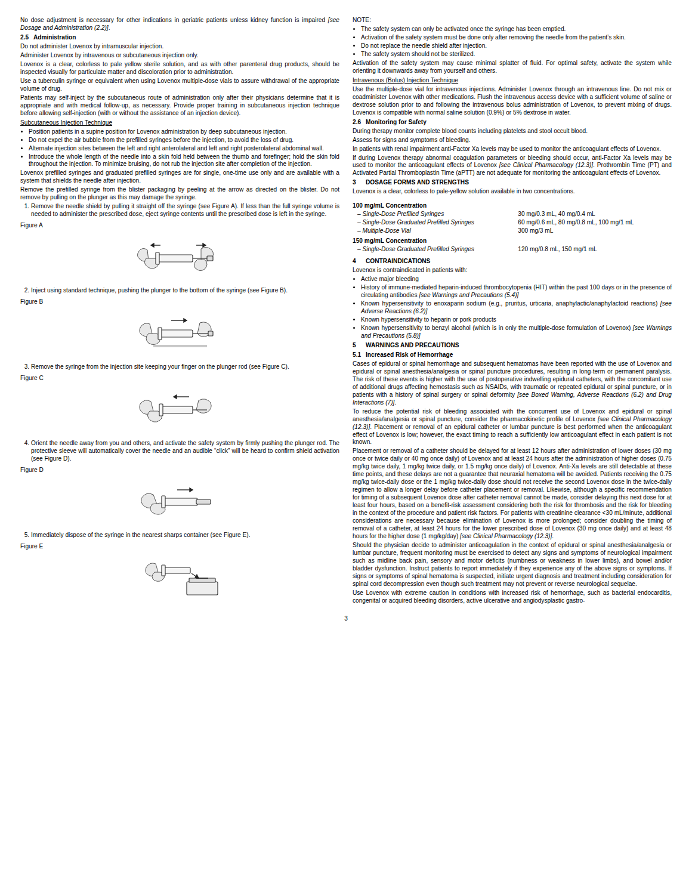No dose adjustment is necessary for other indications in geriatric patients unless kidney function is impaired [see Dosage and Administration (2.2)].
2.5 Administration
Do not administer Lovenox by intramuscular injection.
Administer Lovenox by intravenous or subcutaneous injection only.
Lovenox is a clear, colorless to pale yellow sterile solution, and as with other parenteral drug products, should be inspected visually for particulate matter and discoloration prior to administration.
Use a tuberculin syringe or equivalent when using Lovenox multiple-dose vials to assure withdrawal of the appropriate volume of drug.
Patients may self-inject by the subcutaneous route of administration only after their physicians determine that it is appropriate and with medical follow-up, as necessary. Provide proper training in subcutaneous injection technique before allowing self-injection (with or without the assistance of an injection device).
Subcutaneous Injection Technique
Position patients in a supine position for Lovenox administration by deep subcutaneous injection.
Do not expel the air bubble from the prefilled syringes before the injection, to avoid the loss of drug.
Alternate injection sites between the left and right anterolateral and left and right posterolateral abdominal wall.
Introduce the whole length of the needle into a skin fold held between the thumb and forefinger; hold the skin fold throughout the injection. To minimize bruising, do not rub the injection site after completion of the injection.
Lovenox prefilled syringes and graduated prefilled syringes are for single, one-time use only and are available with a system that shields the needle after injection.
Remove the prefilled syringe from the blister packaging by peeling at the arrow as directed on the blister. Do not remove by pulling on the plunger as this may damage the syringe.
Remove the needle shield by pulling it straight off the syringe (see Figure A). If less than the full syringe volume is needed to administer the prescribed dose, eject syringe contents until the prescribed dose is left in the syringe.
Figure A
Inject using standard technique, pushing the plunger to the bottom of the syringe (see Figure B).
Figure B
Remove the syringe from the injection site keeping your finger on the plunger rod (see Figure C).
Figure C
Orient the needle away from you and others, and activate the safety system by firmly pushing the plunger rod. The protective sleeve will automatically cover the needle and an audible “click” will be heard to confirm shield activation (see Figure D).
Figure D
Immediately dispose of the syringe in the nearest sharps container (see Figure E).
Figure E
NOTE:
The safety system can only be activated once the syringe has been emptied.
Activation of the safety system must be done only after removing the needle from the patient’s skin.
Do not replace the needle shield after injection.
The safety system should not be sterilized.
Activation of the safety system may cause minimal splatter of fluid. For optimal safety, activate the system while orienting it downwards away from yourself and others.
Intravenous (Bolus) Injection Technique
Use the multiple-dose vial for intravenous injections. Administer Lovenox through an intravenous line. Do not mix or coadminister Lovenox with other medications. Flush the intravenous access device with a sufficient volume of saline or dextrose solution prior to and following the intravenous bolus administration of Lovenox, to prevent mixing of drugs. Lovenox is compatible with normal saline solution (0.9%) or 5% dextrose in water.
2.6 Monitoring for Safety
During therapy monitor complete blood counts including platelets and stool occult blood.
Assess for signs and symptoms of bleeding.
In patients with renal impairment anti-Factor Xa levels may be used to monitor the anticoagulant effects of Lovenox.
If during Lovenox therapy abnormal coagulation parameters or bleeding should occur, anti-Factor Xa levels may be used to monitor the anticoagulant effects of Lovenox [see Clinical Pharmacology (12.3)]. Prothrombin Time (PT) and Activated Partial Thromboplastin Time (aPTT) are not adequate for monitoring the anticoagulant effects of Lovenox.
3 DOSAGE FORMS AND STRENGTHS
Lovenox is a clear, colorless to pale-yellow solution available in two concentrations.
| 100 mg/mL Concentration |
| – Single-Dose Prefilled Syringes | 30 mg/0.3 mL, 40 mg/0.4 mL |
| – Single-Dose Graduated Prefilled Syringes | 60 mg/0.6 mL, 80 mg/0.8 mL, 100 mg/1 mL |
| – Multiple-Dose Vial | 300 mg/3 mL |
| 150 mg/mL Concentration |
| – Single-Dose Graduated Prefilled Syringes | 120 mg/0.8 mL, 150 mg/1 mL |
4 CONTRAINDICATIONS
Lovenox is contraindicated in patients with:
Active major bleeding
History of immune-mediated heparin-induced thrombocytopenia (HIT) within the past 100 days or in the presence of circulating antibodies [see Warnings and Precautions (5.4)]
Known hypersensitivity to enoxaparin sodium (e.g., pruritus, urticaria, anaphylactic/anaphylactoid reactions) [see Adverse Reactions (6.2)]
Known hypersensitivity to heparin or pork products
Known hypersensitivity to benzyl alcohol (which is in only the multiple-dose formulation of Lovenox) [see Warnings and Precautions (5.8)]
5 WARNINGS AND PRECAUTIONS
5.1 Increased Risk of Hemorrhage
Cases of epidural or spinal hemorrhage and subsequent hematomas have been reported with the use of Lovenox and epidural or spinal anesthesia/analgesia or spinal puncture procedures, resulting in long-term or permanent paralysis. The risk of these events is higher with the use of postoperative indwelling epidural catheters, with the concomitant use of additional drugs affecting hemostasis such as NSAIDs, with traumatic or repeated epidural or spinal puncture, or in patients with a history of spinal surgery or spinal deformity [see Boxed Warning, Adverse Reactions (6.2) and Drug Interactions (7)].
To reduce the potential risk of bleeding associated with the concurrent use of Lovenox and epidural or spinal anesthesia/analgesia or spinal puncture, consider the pharmacokinetic profile of Lovenox [see Clinical Pharmacology (12.3)]. Placement or removal of an epidural catheter or lumbar puncture is best performed when the anticoagulant effect of Lovenox is low; however, the exact timing to reach a sufficiently low anticoagulant effect in each patient is not known.
Placement or removal of a catheter should be delayed for at least 12 hours after administration of lower doses (30 mg once or twice daily or 40 mg once daily) of Lovenox and at least 24 hours after the administration of higher doses (0.75 mg/kg twice daily, 1 mg/kg twice daily, or 1.5 mg/kg once daily) of Lovenox. Anti-Xa levels are still detectable at these time points, and these delays are not a guarantee that neuraxial hematoma will be avoided. Patients receiving the 0.75 mg/kg twice-daily dose or the 1 mg/kg twice-daily dose should not receive the second Lovenox dose in the twice-daily regimen to allow a longer delay before catheter placement or removal. Likewise, although a specific recommendation for timing of a subsequent Lovenox dose after catheter removal cannot be made, consider delaying this next dose for at least four hours, based on a benefit-risk assessment considering both the risk for thrombosis and the risk for bleeding in the context of the procedure and patient risk factors. For patients with creatinine clearance <30 mL/minute, additional considerations are necessary because elimination of Lovenox is more prolonged; consider doubling the timing of removal of a catheter, at least 24 hours for the lower prescribed dose of Lovenox (30 mg once daily) and at least 48 hours for the higher dose (1 mg/kg/day) [see Clinical Pharmacology (12.3)].
Should the physician decide to administer anticoagulation in the context of epidural or spinal anesthesia/analgesia or lumbar puncture, frequent monitoring must be exercised to detect any signs and symptoms of neurological impairment such as midline back pain, sensory and motor deficits (numbness or weakness in lower limbs), and bowel and/or bladder dysfunction. Instruct patients to report immediately if they experience any of the above signs or symptoms. If signs or symptoms of spinal hematoma is suspected, initiate urgent diagnosis and treatment including consideration for spinal cord decompression even though such treatment may not prevent or reverse neurological sequelae.
Use Lovenox with extreme caution in conditions with increased risk of hemorrhage, such as bacterial endocarditis, congenital or acquired bleeding disorders, active ulcerative and angiodysplastic gastro-
3